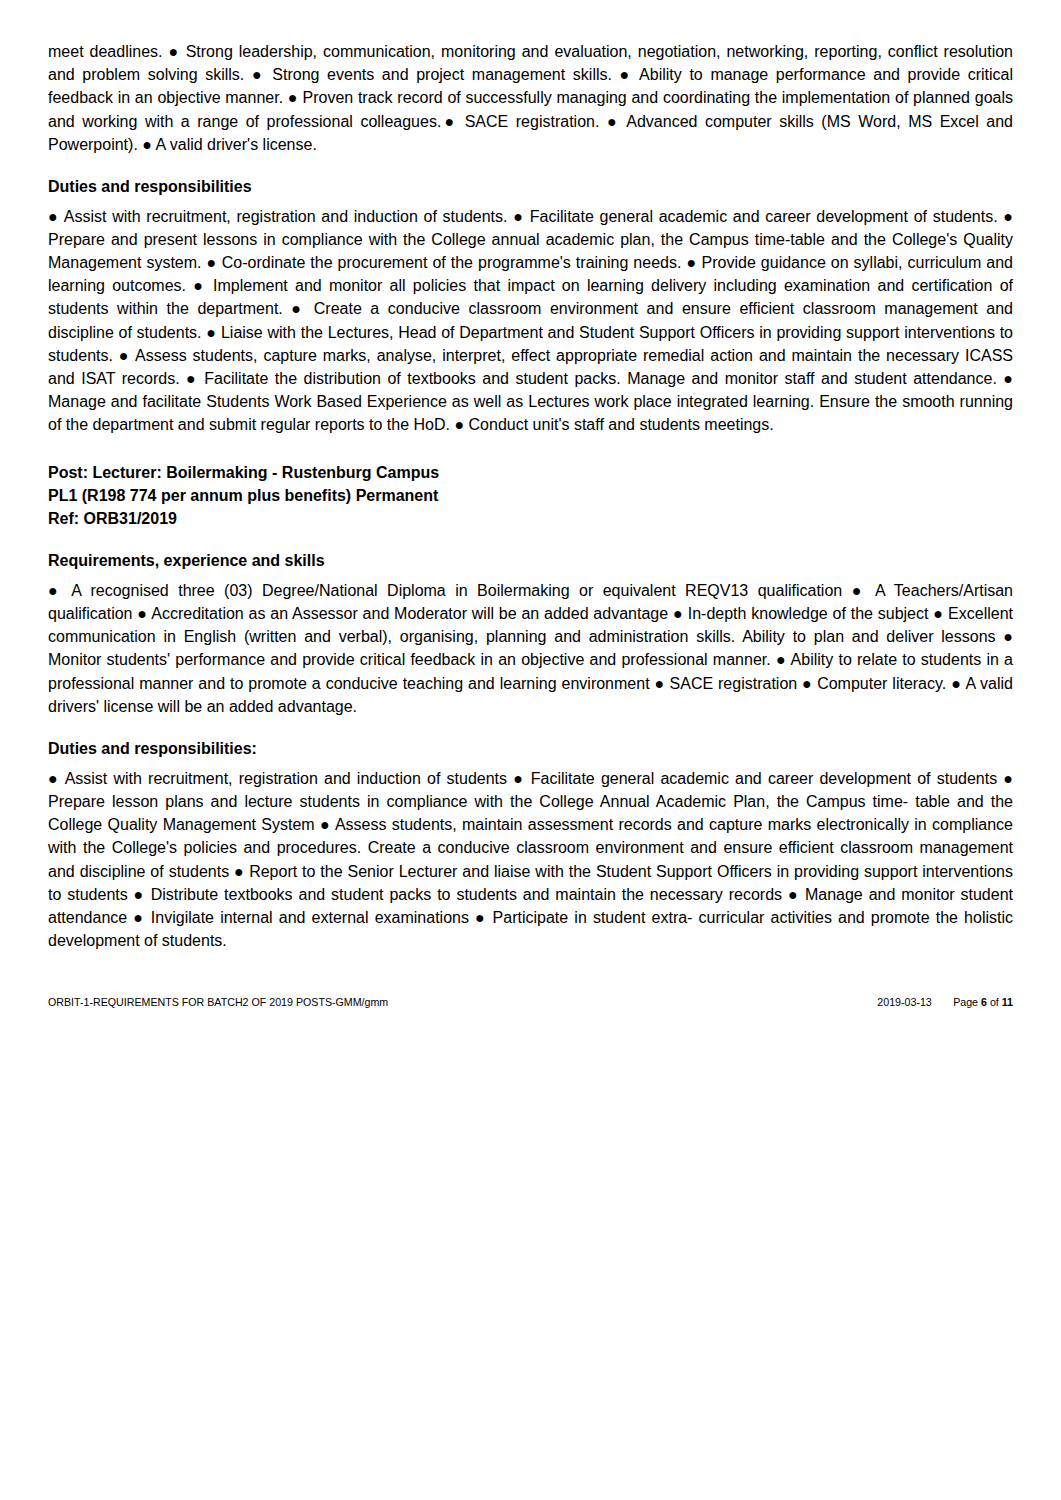meet deadlines. ● Strong leadership, communication, monitoring and evaluation, negotiation, networking, reporting, conflict resolution and problem solving skills. ● Strong events and project management skills. ● Ability to manage performance and provide critical feedback in an objective manner. ● Proven track record of successfully managing and coordinating the implementation of planned goals and working with a range of professional colleagues.● SACE registration. ● Advanced computer skills (MS Word, MS Excel and Powerpoint). ● A valid driver's license.
Duties and responsibilities
● Assist with recruitment, registration and induction of students. ● Facilitate general academic and career development of students. ● Prepare and present lessons in compliance with the College annual academic plan, the Campus time-table and the College's Quality Management system. ● Co-ordinate the procurement of the programme's training needs. ● Provide guidance on syllabi, curriculum and learning outcomes. ● Implement and monitor all policies that impact on learning delivery including examination and certification of students within the department. ● Create a conducive classroom environment and ensure efficient classroom management and discipline of students. ● Liaise with the Lectures, Head of Department and Student Support Officers in providing support interventions to students. ● Assess students, capture marks, analyse, interpret, effect appropriate remedial action and maintain the necessary ICASS and ISAT records. ● Facilitate the distribution of textbooks and student packs. Manage and monitor staff and student attendance. ● Manage and facilitate Students Work Based Experience as well as Lectures work place integrated learning. Ensure the smooth running of the department and submit regular reports to the HoD. ● Conduct unit's staff and students meetings.
Post: Lecturer: Boilermaking - Rustenburg Campus PL1 (R198 774 per annum plus benefits) Permanent Ref: ORB31/2019
Requirements, experience and skills
● A recognised three (03) Degree/National Diploma in Boilermaking or equivalent REQV13 qualification ● A Teachers/Artisan qualification ● Accreditation as an Assessor and Moderator will be an added advantage ● In-depth knowledge of the subject ● Excellent communication in English (written and verbal), organising, planning and administration skills. Ability to plan and deliver lessons ● Monitor students' performance and provide critical feedback in an objective and professional manner. ● Ability to relate to students in a professional manner and to promote a conducive teaching and learning environment ● SACE registration ● Computer literacy. ● A valid drivers' license will be an added advantage.
Duties and responsibilities:
● Assist with recruitment, registration and induction of students ● Facilitate general academic and career development of students ● Prepare lesson plans and lecture students in compliance with the College Annual Academic Plan, the Campus time- table and the College Quality Management System ● Assess students, maintain assessment records and capture marks electronically in compliance with the College's policies and procedures. Create a conducive classroom environment and ensure efficient classroom management and discipline of students ● Report to the Senior Lecturer and liaise with the Student Support Officers in providing support interventions to students ● Distribute textbooks and student packs to students and maintain the necessary records ● Manage and monitor student attendance ● Invigilate internal and external examinations ● Participate in student extra- curricular activities and promote the holistic development of students.
ORBIT-1-REQUIREMENTS FOR BATCH2 OF 2019 POSTS-GMM/gmm
2019-03-13
Page 6 of 11